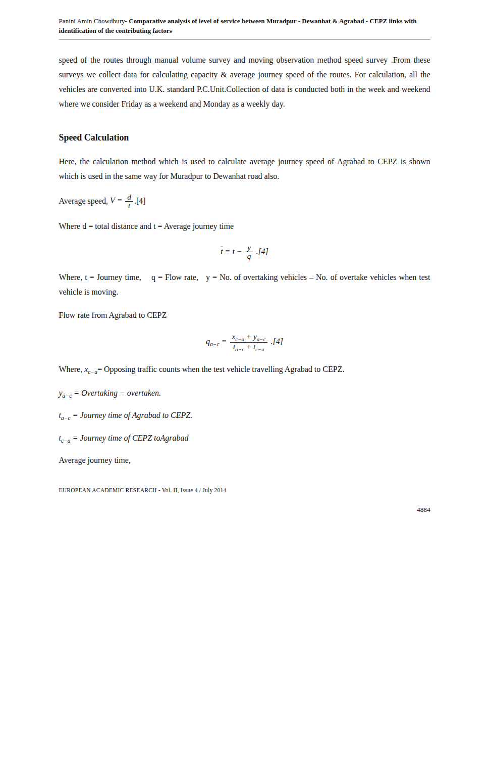Panini Amin Chowdhury- Comparative analysis of level of service between Muradpur - Dewanhat & Agrabad - CEPZ links with identification of the contributing factors
speed of the routes through manual volume survey and moving observation method speed survey .From these surveys we collect data for calculating capacity & average journey speed of the routes. For calculation, all the vehicles are converted into U.K. standard P.C.Unit.Collection of data is conducted both in the week and weekend where we consider Friday as a weekend and Monday as a weekly day.
Speed Calculation
Here, the calculation method which is used to calculate average journey speed of Agrabad to CEPZ is shown which is used in the same way for Muradpur to Dewanhat road also.
Average speed, V = dt.[4]
Where d = total distance and t = Average journey time
t = t − yq .[4]
Where, t = Journey time, q = Flow rate, y = No. of overtaking vehicles – No. of overtake vehicles when test vehicle is moving.
Flow rate from Agrabad to CEPZ
qa−c = xc−a + ya−c ta−c + tc−a .[4]
Where, xc−a= Opposing traffic counts when the test vehicle travelling Agrabad to CEPZ.
ya−c = Overtaking − overtaken.
ta−c = Journey time of Agrabad to CEPZ.
tc−a = Journey time of CEPZ toAgrabad
Average journey time,
EUROPEAN ACADEMIC RESEARCH - Vol. II, Issue 4 / July 2014
4884